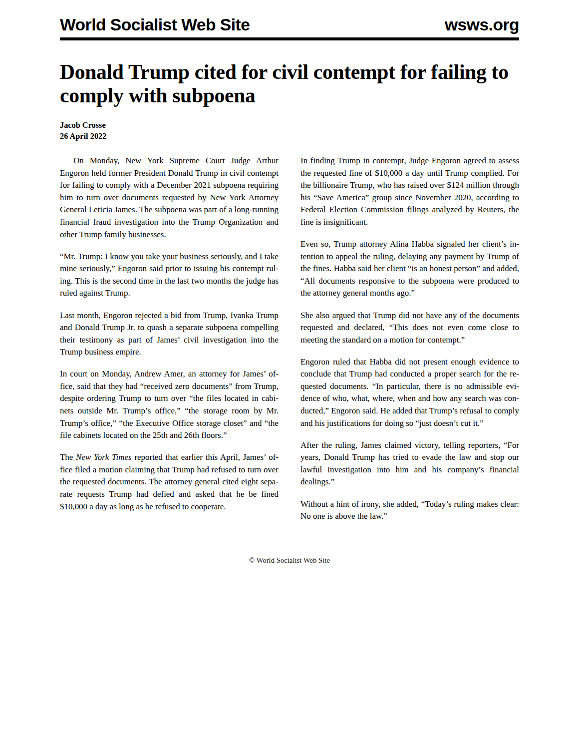World Socialist Web Site
wsws.org
Donald Trump cited for civil contempt for failing to comply with subpoena
Jacob Crosse 26 April 2022
On Monday, New York Supreme Court Judge Arthur Engoron held former President Donald Trump in civil contempt for failing to comply with a December 2021 subpoena requiring him to turn over documents requested by New York Attorney General Leticia James. The subpoena was part of a long-running financial fraud investigation into the Trump Organization and other Trump family businesses.
“Mr. Trump: I know you take your business seriously, and I take mine seriously,” Engoron said prior to issuing his contempt ruling. This is the second time in the last two months the judge has ruled against Trump.
Last month, Engoron rejected a bid from Trump, Ivanka Trump and Donald Trump Jr. to quash a separate subpoena compelling their testimony as part of James’ civil investigation into the Trump business empire.
In court on Monday, Andrew Amer, an attorney for James’ office, said that they had “received zero documents” from Trump, despite ordering Trump to turn over “the files located in cabinets outside Mr. Trump’s office,” “the storage room by Mr. Trump’s office,” “the Executive Office storage closet” and “the file cabinets located on the 25th and 26th floors.”
The New York Times reported that earlier this April, James’ office filed a motion claiming that Trump had refused to turn over the requested documents. The attorney general cited eight separate requests Trump had defied and asked that he be fined $10,000 a day as long as he refused to cooperate.
In finding Trump in contempt, Judge Engoron agreed to assess the requested fine of $10,000 a day until Trump complied. For the billionaire Trump, who has raised over $124 million through his “Save America” group since November 2020, according to Federal Election Commission filings analyzed by Reuters, the fine is insignificant.
Even so, Trump attorney Alina Habba signaled her client’s intention to appeal the ruling, delaying any payment by Trump of the fines. Habba said her client “is an honest person” and added, “All documents responsive to the subpoena were produced to the attorney general months ago.”
She also argued that Trump did not have any of the documents requested and declared, “This does not even come close to meeting the standard on a motion for contempt.”
Engoron ruled that Habba did not present enough evidence to conclude that Trump had conducted a proper search for the requested documents. “In particular, there is no admissible evidence of who, what, where, when and how any search was conducted,” Engoron said. He added that Trump’s refusal to comply and his justifications for doing so “just doesn’t cut it.”
After the ruling, James claimed victory, telling reporters, “For years, Donald Trump has tried to evade the law and stop our lawful investigation into him and his company’s financial dealings.”
Without a hint of irony, she added, “Today’s ruling makes clear: No one is above the law.”
© World Socialist Web Site